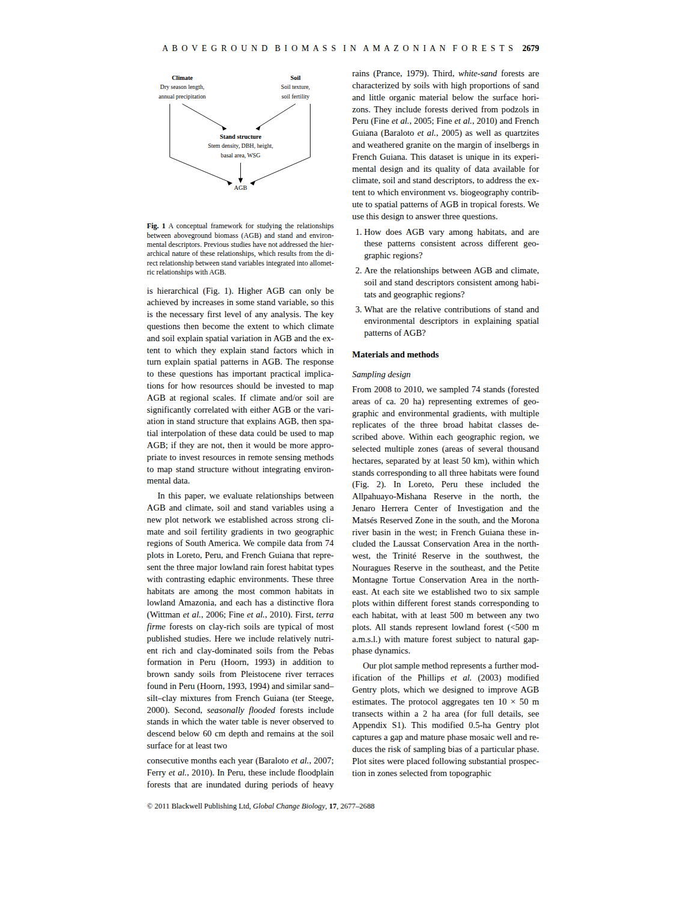A B O V E G R O U N D B I O M A S S I N A M A Z O N I A N F O R E S T S 2679
Climate Dry season length, annual precipitation Soil Soil texture, soil fertility Stand structure Stem density, DBH, height, basal area, WSG AGB
Fig. 1 A conceptual framework for studying the relationships between aboveground biomass (AGB) and stand and environmental descriptors. Previous studies have not addressed the hierarchical nature of these relationships, which results from the direct relationship between stand variables integrated into allometric relationships with AGB.
is hierarchical (Fig. 1). Higher AGB can only be achieved by increases in some stand variable, so this is the necessary first level of any analysis. The key questions then become the extent to which climate and soil explain spatial variation in AGB and the extent to which they explain stand factors which in turn explain spatial patterns in AGB. The response to these questions has important practical implications for how resources should be invested to map AGB at regional scales. If climate and/or soil are significantly correlated with either AGB or the variation in stand structure that explains AGB, then spatial interpolation of these data could be used to map AGB; if they are not, then it would be more appropriate to invest resources in remote sensing methods to map stand structure without integrating environmental data.
In this paper, we evaluate relationships between AGB and climate, soil and stand variables using a new plot network we established across strong climate and soil fertility gradients in two geographic regions of South America. We compile data from 74 plots in Loreto, Peru, and French Guiana that represent the three major lowland rain forest habitat types with contrasting edaphic environments. These three habitats are among the most common habitats in lowland Amazonia, and each has a distinctive flora (Wittman et al., 2006; Fine et al., 2010). First, terra firme forests on clay-rich soils are typical of most published studies. Here we include relatively nutrient rich and clay-dominated soils from the Pebas formation in Peru (Hoorn, 1993) in addition to brown sandy soils from Pleistocene river terraces found in Peru (Hoorn, 1993, 1994) and similar sand–silt–clay mixtures from French Guiana (ter Steege, 2000). Second, seasonally flooded forests include stands in which the water table is never observed to descend below 60 cm depth and remains at the soil surface for at least two
consecutive months each year (Baraloto et al., 2007; Ferry et al., 2010). In Peru, these include floodplain forests that are inundated during periods of heavy rains (Prance, 1979). Third, white-sand forests are characterized by soils with high proportions of sand and little organic material below the surface horizons. They include forests derived from podzols in Peru (Fine et al., 2005; Fine et al., 2010) and French Guiana (Baraloto et al., 2005) as well as quartzites and weathered granite on the margin of inselbergs in French Guiana. This dataset is unique in its experimental design and its quality of data available for climate, soil and stand descriptors, to address the extent to which environment vs. biogeography contribute to spatial patterns of AGB in tropical forests. We use this design to answer three questions.
How does AGB vary among habitats, and are these patterns consistent across different geographic regions?
Are the relationships between AGB and climate, soil and stand descriptors consistent among habitats and geographic regions?
What are the relative contributions of stand and environmental descriptors in explaining spatial patterns of AGB?
Materials and methods
Sampling design
From 2008 to 2010, we sampled 74 stands (forested areas of ca. 20 ha) representing extremes of geographic and environmental gradients, with multiple replicates of the three broad habitat classes described above. Within each geographic region, we selected multiple zones (areas of several thousand hectares, separated by at least 50 km), within which stands corresponding to all three habitats were found (Fig. 2). In Loreto, Peru these included the Allpahuayo-Mishana Reserve in the north, the Jenaro Herrera Center of Investigation and the Matsés Reserved Zone in the south, and the Morona river basin in the west; in French Guiana these included the Laussat Conservation Area in the northwest, the Trinité Reserve in the southwest, the Nouragues Reserve in the southeast, and the Petite Montagne Tortue Conservation Area in the northeast. At each site we established two to six sample plots within different forest stands corresponding to each habitat, with at least 500 m between any two plots. All stands represent lowland forest (<500 m a.m.s.l.) with mature forest subject to natural gap-phase dynamics.
Our plot sample method represents a further modification of the Phillips et al. (2003) modified Gentry plots, which we designed to improve AGB estimates. The protocol aggregates ten 10 × 50 m transects within a 2 ha area (for full details, see Appendix S1). This modified 0.5-ha Gentry plot captures a gap and mature phase mosaic well and reduces the risk of sampling bias of a particular phase. Plot sites were placed following substantial prospection in zones selected from topographic
© 2011 Blackwell Publishing Ltd, Global Change Biology, 17, 2677–2688